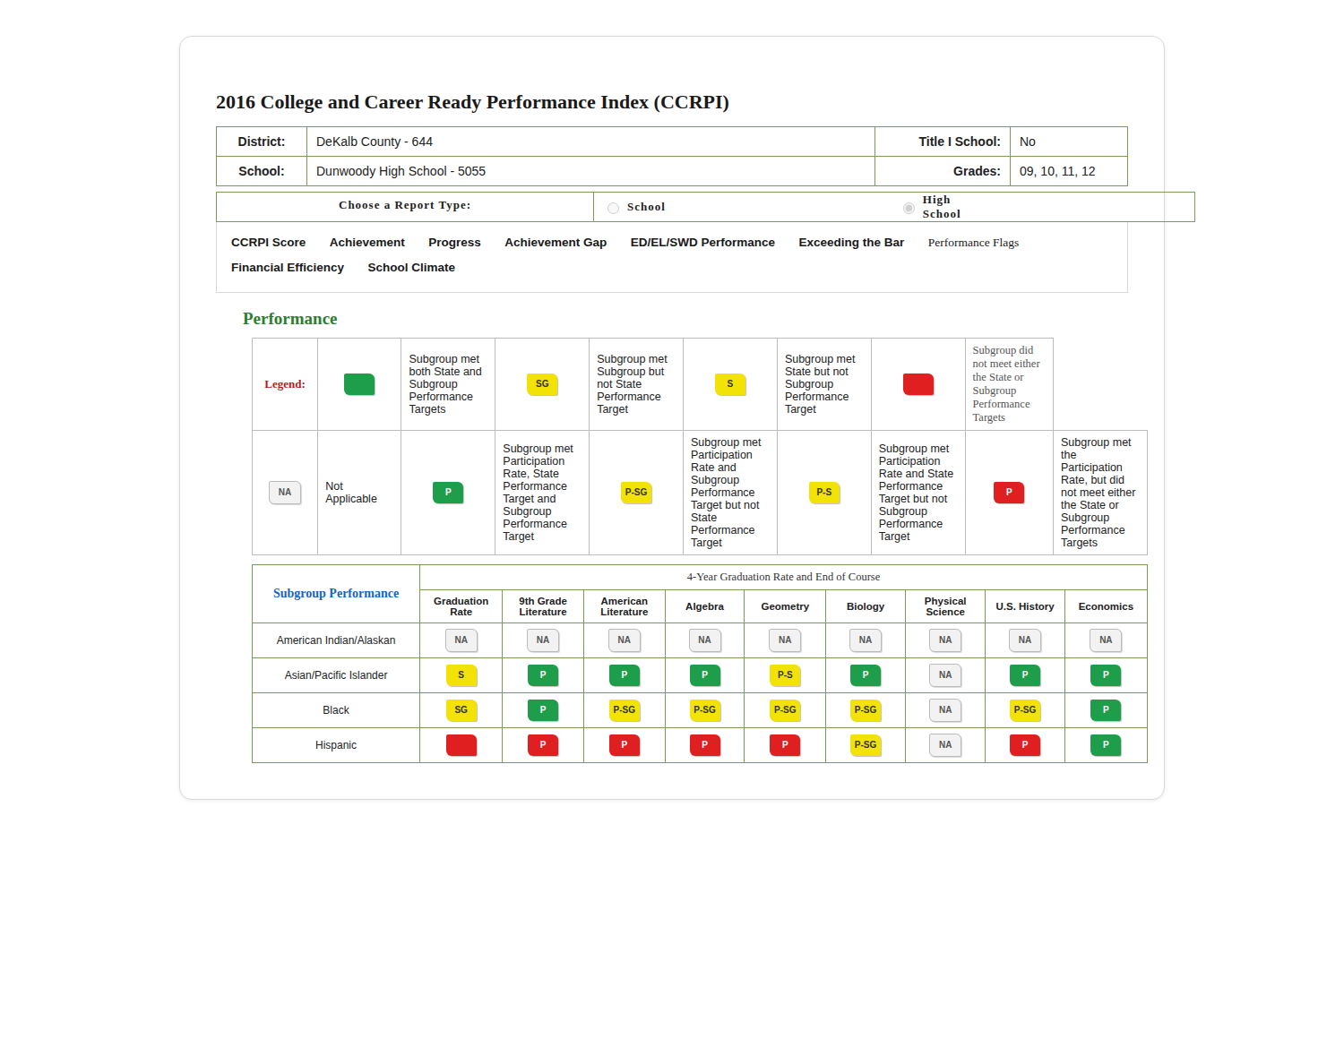2016 College and Career Ready Performance Index (CCRPI)
| District: | DeKalb County - 644 | Title I School: | No |
| School: | Dunwoody High School - 5055 | Grades: | 09, 10, 11, 12 |
Choose a Report Type:
School High School
CCRPI Score Achievement Progress Achievement Gap ED/EL/SWD Performance Exceeding the Bar Performance Flags
Financial Efficiency School Climate
Performance
| Legend: | | Subgroup met both State and Subgroup Performance Targets | SG | Subgroup met Subgroup but not State Performance Target | S | Subgroup met State but not Subgroup Performance Target | | Subgroup did not meet either the State or Subgroup Performance Targets |
| NA | Not Applicable | P | Subgroup met Participation Rate, State Performance Target and Subgroup Performance Target | P-SG | Subgroup met Participation Rate and Subgroup Performance Target but not State Performance Target | P-S | Subgroup met Participation Rate and State Performance Target but not Subgroup Performance Target | P | Subgroup met the Participation Rate, but did not meet either the State or Subgroup Performance Targets |
| Subgroup Performance | 4-Year Graduation Rate and End of Course |
| --- | --- |
| Graduation Rate | 9th Grade Literature | American Literature | Algebra | Geometry | Biology | Physical Science | U.S. History | Economics |
| American Indian/Alaskan | NA | NA | NA | NA | NA | NA | NA | NA | NA |
| Asian/Pacific Islander | S | P | P | P | P-S | P | NA | P | P |
| Black | SG | P | P-SG | P-SG | P-SG | P-SG | NA | P-SG | P |
| Hispanic | | P | P | P | P | P-SG | NA | P | P |